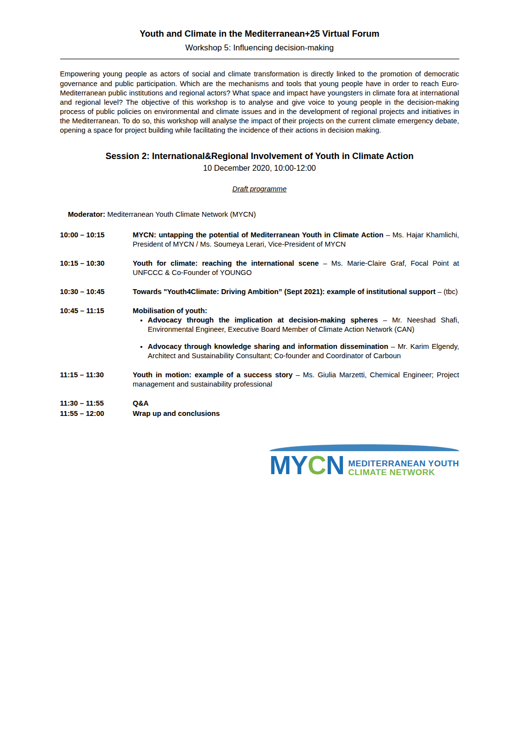Youth and Climate in the Mediterranean+25 Virtual Forum
Workshop 5: Influencing decision-making
Empowering young people as actors of social and climate transformation is directly linked to the promotion of democratic governance and public participation. Which are the mechanisms and tools that young people have in order to reach Euro-Mediterranean public institutions and regional actors? What space and impact have youngsters in climate fora at international and regional level? The objective of this workshop is to analyse and give voice to young people in the decision-making process of public policies on environmental and climate issues and in the development of regional projects and initiatives in the Mediterranean. To do so, this workshop will analyse the impact of their projects on the current climate emergency debate, opening a space for project building while facilitating the incidence of their actions in decision making.
Session 2: International&Regional Involvement of Youth in Climate Action
10 December 2020, 10:00-12:00
Draft programme
Moderator: Mediterranean Youth Climate Network (MYCN)
| 10:00 – 10:15 | MYCN: untapping the potential of Mediterranean Youth in Climate Action – Ms. Hajar Khamlichi, President of MYCN / Ms. Soumeya Lerari, Vice-President of MYCN |
| 10:15 – 10:30 | Youth for climate: reaching the international scene – Ms. Marie-Claire Graf, Focal Point at UNFCCC & Co-Founder of YOUNGO |
| 10:30 – 10:45 | Towards "Youth4Climate: Driving Ambition” (Sept 2021): example of institutional support – (tbc) |
| 10:45 – 11:15 | Mobilisation of youth: Advocacy through the implication at decision-making spheres – Mr. Neeshad Shafi, Environmental Engineer, Executive Board Member of Climate Action Network (CAN) Advocacy through knowledge sharing and information dissemination – Mr. Karim Elgendy, Architect and Sustainability Consultant; Co-founder and Coordinator of Carboun |
| 11:15 – 11:30 | Youth in motion: example of a success story – Ms. Giulia Marzetti, Chemical Engineer; Project management and sustainability professional |
| 11:30 – 11:55 | Q&A |
| 11:55 – 12:00 | Wrap up and conclusions |
MYCN MEDITERRANEAN YOUTH
CLIMATE NETWORK